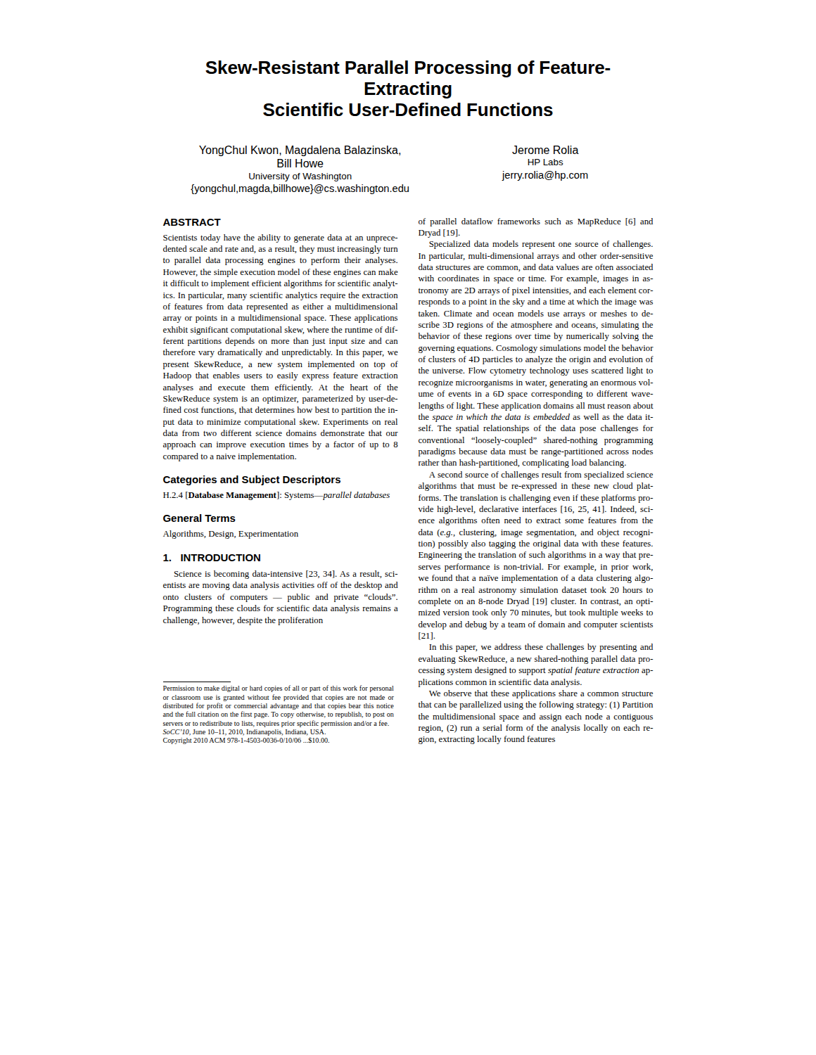Skew-Resistant Parallel Processing of Feature-Extracting
Scientific User-Defined Functions
YongChul Kwon, Magdalena Balazinska,
Bill Howe
University of Washington
{yongchul,magda,billhowe}@cs.washington.edu
Jerome Rolia
HP Labs
jerry.rolia@hp.com
ABSTRACT
Scientists today have the ability to generate data at an unprecedented scale and rate and, as a result, they must increasingly turn to parallel data processing engines to perform their analyses. However, the simple execution model of these engines can make it difficult to implement efficient algorithms for scientific analytics. In particular, many scientific analytics require the extraction of features from data represented as either a multidimensional array or points in a multidimensional space. These applications exhibit significant computational skew, where the runtime of different partitions depends on more than just input size and can therefore vary dramatically and unpredictably. In this paper, we present SkewReduce, a new system implemented on top of Hadoop that enables users to easily express feature extraction analyses and execute them efficiently. At the heart of the SkewReduce system is an optimizer, parameterized by user-defined cost functions, that determines how best to partition the input data to minimize computational skew. Experiments on real data from two different science domains demonstrate that our approach can improve execution times by a factor of up to 8 compared to a naive implementation.
Categories and Subject Descriptors
H.2.4 [Database Management]: Systems—parallel databases
General Terms
Algorithms, Design, Experimentation
1. INTRODUCTION
Science is becoming data-intensive [23, 34]. As a result, scientists are moving data analysis activities off of the desktop and onto clusters of computers — public and private “clouds”. Programming these clouds for scientific data analysis remains a challenge, however, despite the proliferation
of parallel dataflow frameworks such as MapReduce [6] and Dryad [19].
Specialized data models represent one source of challenges. In particular, multi-dimensional arrays and other order-sensitive data structures are common, and data values are often associated with coordinates in space or time. For example, images in astronomy are 2D arrays of pixel intensities, and each element corresponds to a point in the sky and a time at which the image was taken. Climate and ocean models use arrays or meshes to describe 3D regions of the atmosphere and oceans, simulating the behavior of these regions over time by numerically solving the governing equations. Cosmology simulations model the behavior of clusters of 4D particles to analyze the origin and evolution of the universe. Flow cytometry technology uses scattered light to recognize microorganisms in water, generating an enormous volume of events in a 6D space corresponding to different wavelengths of light. These application domains all must reason about the space in which the data is embedded as well as the data itself. The spatial relationships of the data pose challenges for conventional “loosely-coupled” shared-nothing programming paradigms because data must be range-partitioned across nodes rather than hash-partitioned, complicating load balancing.
A second source of challenges result from specialized science algorithms that must be re-expressed in these new cloud platforms. The translation is challenging even if these platforms provide high-level, declarative interfaces [16, 25, 41]. Indeed, science algorithms often need to extract some features from the data (e.g., clustering, image segmentation, and object recognition) possibly also tagging the original data with these features. Engineering the translation of such algorithms in a way that preserves performance is non-trivial. For example, in prior work, we found that a naïve implementation of a data clustering algorithm on a real astronomy simulation dataset took 20 hours to complete on an 8-node Dryad [19] cluster. In contrast, an optimized version took only 70 minutes, but took multiple weeks to develop and debug by a team of domain and computer scientists [21].
In this paper, we address these challenges by presenting and evaluating SkewReduce, a new shared-nothing parallel data processing system designed to support spatial feature extraction applications common in scientific data analysis.
We observe that these applications share a common structure that can be parallelized using the following strategy: (1) Partition the multidimensional space and assign each node a contiguous region, (2) run a serial form of the analysis locally on each region, extracting locally found features
Permission to make digital or hard copies of all or part of this work for personal or classroom use is granted without fee provided that copies are not made or distributed for profit or commercial advantage and that copies bear this notice and the full citation on the first page. To copy otherwise, to republish, to post on servers or to redistribute to lists, requires prior specific permission and/or a fee.
SoCC’10, June 10–11, 2010, Indianapolis, Indiana, USA.
Copyright 2010 ACM 978-1-4503-0036-0/10/06 ...$10.00.